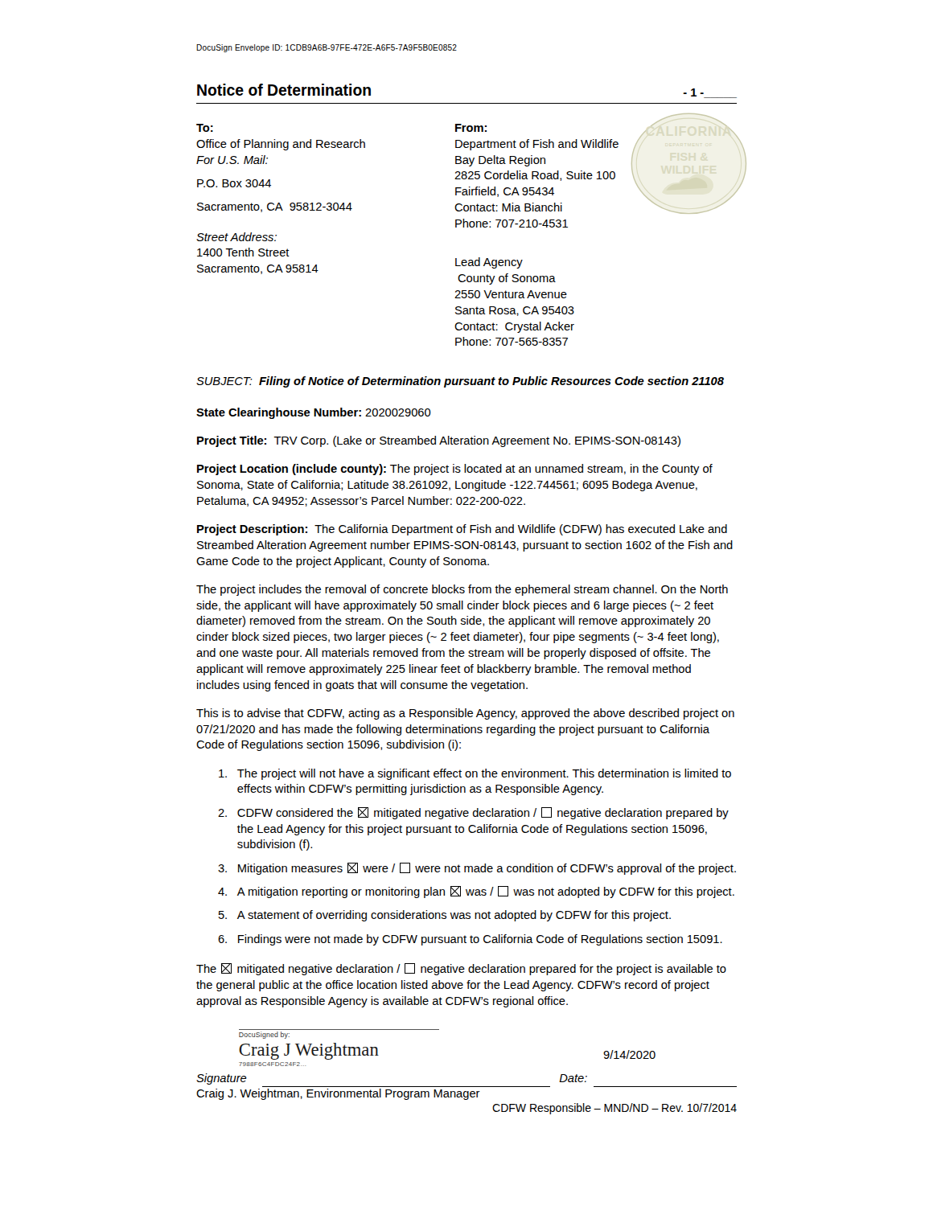DocuSign Envelope ID: 1CDB9A6B-97FE-472E-A6F5-7A9F5B0E0852
Notice of Determination
- 1 -_____
CALIFORNIA DEPARTMENT OF FISH & WILDLIFE
To:
Office of Planning and Research
For U.S. Mail:
P.O. Box 3044
Sacramento, CA 95812-3044
Street Address:
1400 Tenth Street
Sacramento, CA 95814
From:
Department of Fish and Wildlife
Bay Delta Region
2825 Cordelia Road, Suite 100
Fairfield, CA 95434
Contact: Mia Bianchi
Phone: 707-210-4531
Lead Agency
County of Sonoma
2550 Ventura Avenue
Santa Rosa, CA 95403
Contact: Crystal Acker
Phone: 707-565-8357
SUBJECT: Filing of Notice of Determination pursuant to Public Resources Code section 21108
State Clearinghouse Number: 2020029060
Project Title: TRV Corp. (Lake or Streambed Alteration Agreement No. EPIMS-SON-08143)
Project Location (include county): The project is located at an unnamed stream, in the County of Sonoma, State of California; Latitude 38.261092, Longitude -122.744561; 6095 Bodega Avenue,
Petaluma, CA 94952; Assessor’s Parcel Number: 022-200-022.
Project Description: The California Department of Fish and Wildlife (CDFW) has executed Lake and Streambed Alteration Agreement number EPIMS-SON-08143, pursuant to section 1602 of the Fish and Game Code to the project Applicant, County of Sonoma.
The project includes the removal of concrete blocks from the ephemeral stream channel. On the North side, the applicant will have approximately 50 small cinder block pieces and 6 large pieces (~ 2 feet diameter) removed from the stream. On the South side, the applicant will remove approximately 20 cinder block sized pieces, two larger pieces (~ 2 feet diameter), four pipe segments (~ 3-4 feet long), and one waste pour. All materials removed from the stream will be properly disposed of offsite. The applicant will remove approximately 225 linear feet of blackberry bramble. The removal method includes using fenced in goats that will consume the vegetation.
This is to advise that CDFW, acting as a Responsible Agency, approved the above described project on 07/21/2020 and has made the following determinations regarding the project pursuant to California Code of Regulations section 15096, subdivision (i):
The project will not have a significant effect on the environment. This determination is limited to effects within CDFW’s permitting jurisdiction as a Responsible Agency.
CDFW considered the mitigated negative declaration / negative declaration prepared by the Lead Agency for this project pursuant to California Code of Regulations section 15096, subdivision (f).
Mitigation measures were / were not made a condition of CDFW’s approval of the project.
A mitigation reporting or monitoring plan was / was not adopted by CDFW for this project.
A statement of overriding considerations was not adopted by CDFW for this project.
Findings were not made by CDFW pursuant to California Code of Regulations section 15091.
The mitigated negative declaration / negative declaration prepared for the project is available to the general public at the office location listed above for the Lead Agency. CDFW’s record of project approval as Responsible Agency is available at CDFW’s regional office.
DocuSigned by:
Craig J Weightman
7988F6C4FDC24F2…
9/14/2020
Signature
Date:
Craig J. Weightman, Environmental Program Manager
CDFW Responsible – MND/ND – Rev. 10/7/2014